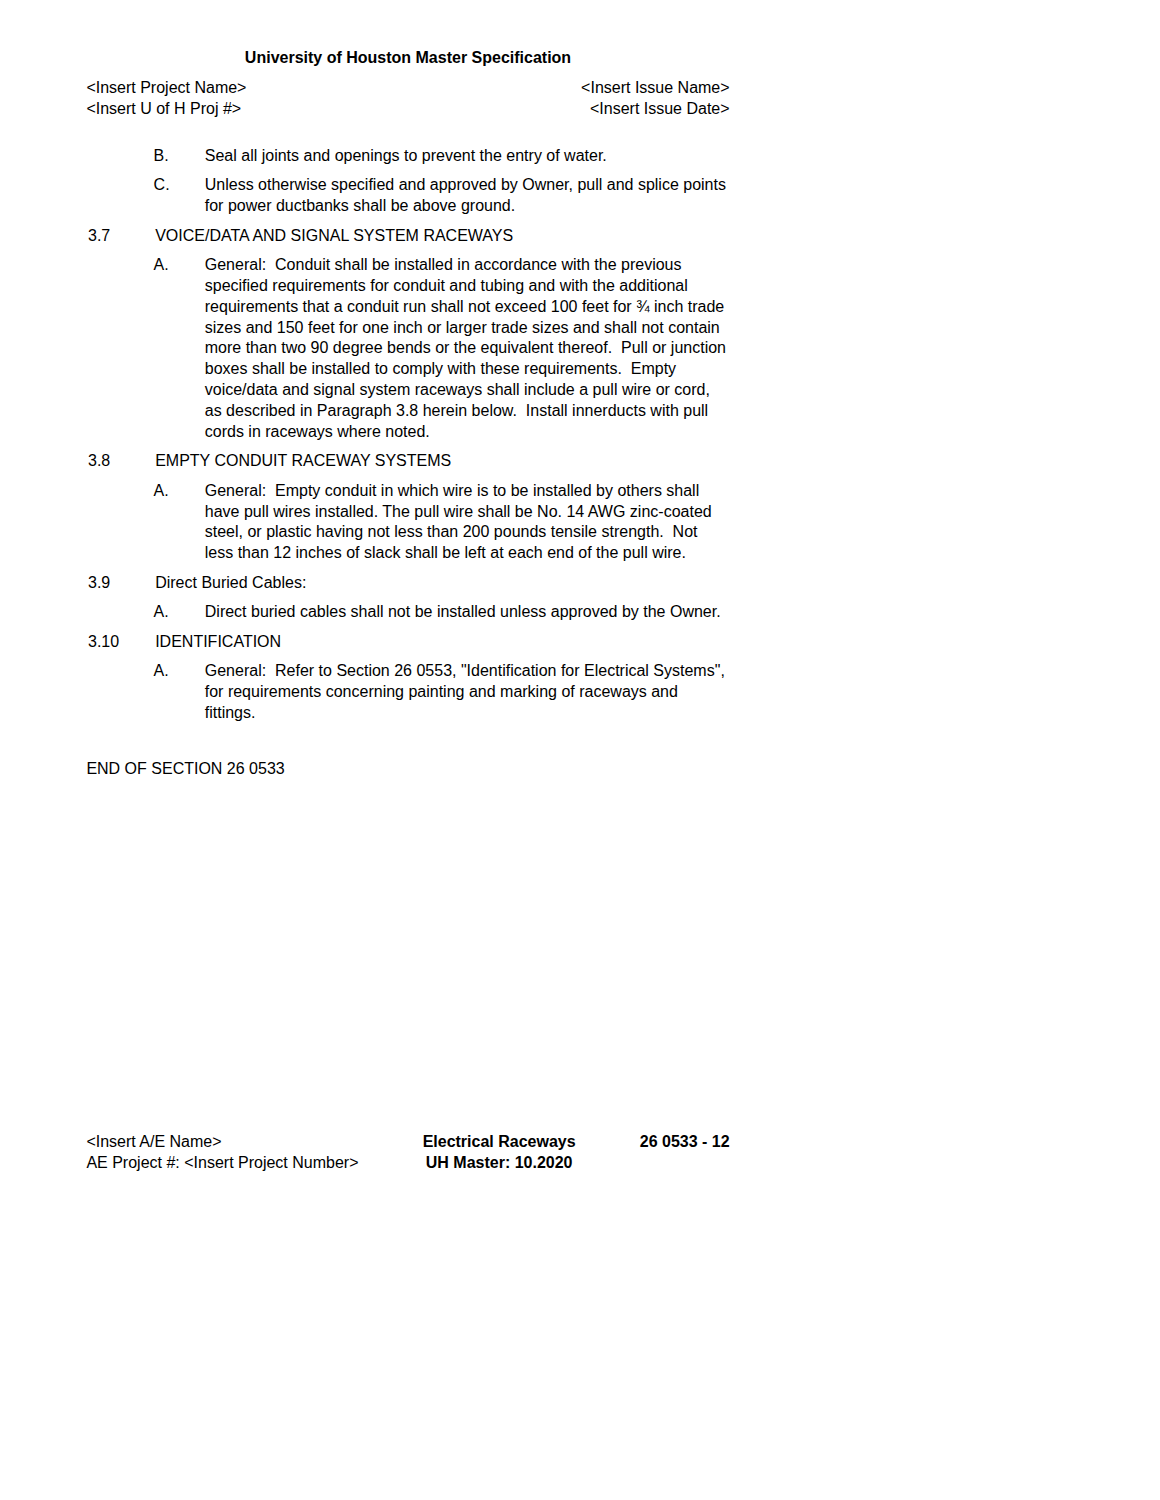University of Houston Master Specification
<Insert Project Name> <Insert Issue Name>
<Insert U of H Proj #> <Insert Issue Date>
B. Seal all joints and openings to prevent the entry of water.
C. Unless otherwise specified and approved by Owner, pull and splice points for power ductbanks shall be above ground.
3.7 VOICE/DATA AND SIGNAL SYSTEM RACEWAYS
A. General: Conduit shall be installed in accordance with the previous specified requirements for conduit and tubing and with the additional requirements that a conduit run shall not exceed 100 feet for ¾ inch trade sizes and 150 feet for one inch or larger trade sizes and shall not contain more than two 90 degree bends or the equivalent thereof. Pull or junction boxes shall be installed to comply with these requirements. Empty voice/data and signal system raceways shall include a pull wire or cord, as described in Paragraph 3.8 herein below. Install innerducts with pull cords in raceways where noted.
3.8 EMPTY CONDUIT RACEWAY SYSTEMS
A. General: Empty conduit in which wire is to be installed by others shall have pull wires installed. The pull wire shall be No. 14 AWG zinc-coated steel, or plastic having not less than 200 pounds tensile strength. Not less than 12 inches of slack shall be left at each end of the pull wire.
3.9 Direct Buried Cables:
A. Direct buried cables shall not be installed unless approved by the Owner.
3.10 IDENTIFICATION
A. General: Refer to Section 26 0553, "Identification for Electrical Systems", for requirements concerning painting and marking of raceways and fittings.
END OF SECTION 26 0533
<Insert A/E Name> AE Project #: <Insert Project Number>
Electrical Raceways UH Master: 10.2020
26 0533 - 12